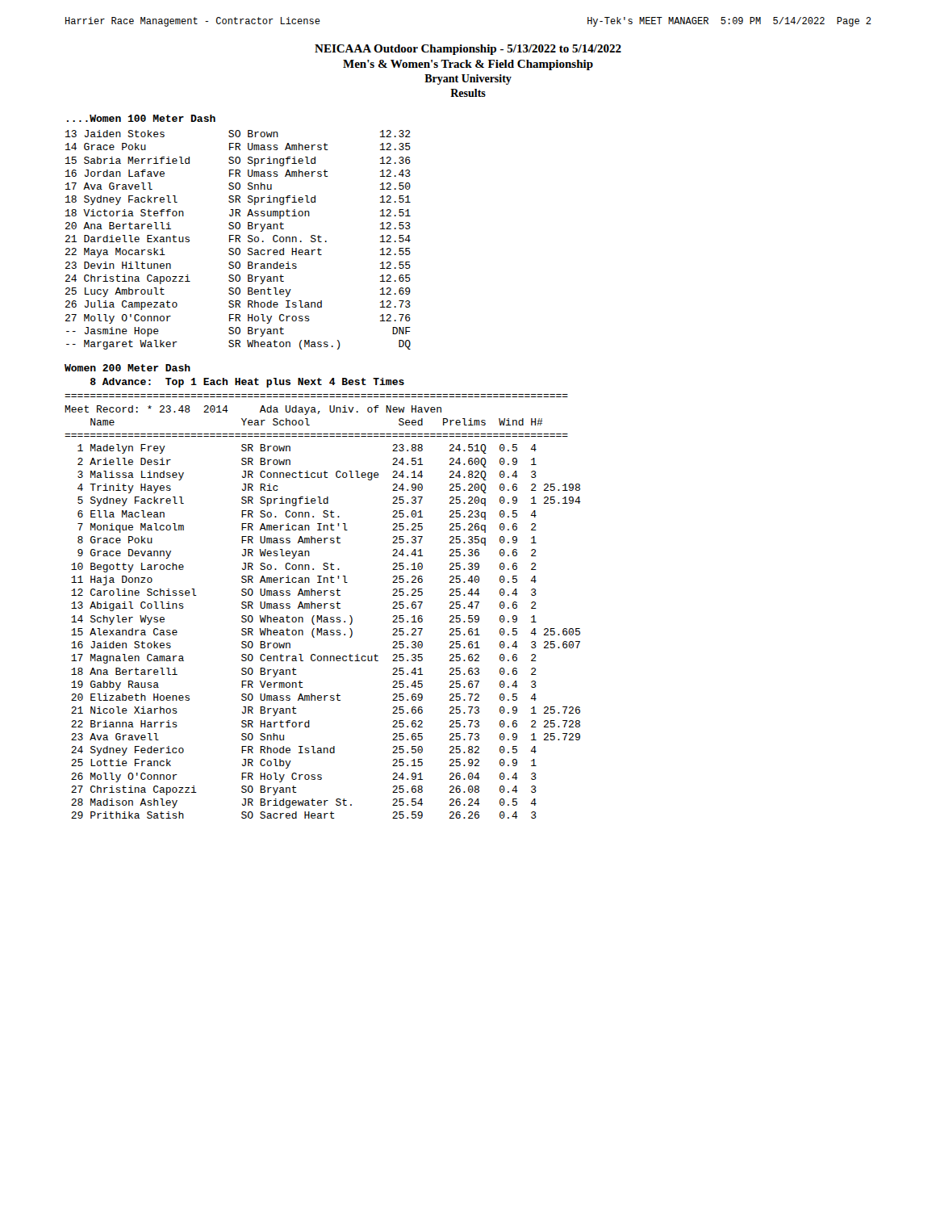Harrier Race Management - Contractor License Hy-Tek's MEET MANAGER 5:09 PM 5/14/2022 Page 2
NEICAAA Outdoor Championship - 5/13/2022 to 5/14/2022
Men's & Women's Track & Field Championship
Bryant University
Results
....Women 100 Meter Dash
13 Jaiden Stokes          SO Brown                12.32
14 Grace Poku             FR Umass Amherst        12.35
15 Sabria Merrifield      SO Springfield          12.36
16 Jordan Lafave          FR Umass Amherst        12.43
17 Ava Gravell            SO Snhu                 12.50
18 Sydney Fackrell        SR Springfield          12.51
18 Victoria Steffon       JR Assumption           12.51
20 Ana Bertarelli         SO Bryant               12.53
21 Dardielle Exantus      FR So. Conn. St.        12.54
22 Maya Mocarski          SO Sacred Heart         12.55
23 Devin Hiltunen         SO Brandeis             12.55
24 Christina Capozzi      SO Bryant               12.65
25 Lucy Ambroult          SO Bentley              12.69
26 Julia Campezato        SR Rhode Island         12.73
27 Molly O'Connor         FR Holy Cross           12.76
-- Jasmine Hope           SO Bryant                 DNF
-- Margaret Walker        SR Wheaton (Mass.)         DQ
Women 200 Meter Dash
8 Advance: Top 1 Each Heat plus Next 4 Best Times
================================================================================
Meet Record: * 23.48  2014     Ada Udaya, Univ. of New Haven
    Name                    Year School              Seed   Prelims  Wind H#
================================================================================
  1 Madelyn Frey            SR Brown                23.88    24.51Q  0.5  4
  2 Arielle Desir           SR Brown                24.51    24.60Q  0.9  1
  3 Malissa Lindsey         JR Connecticut College  24.14    24.82Q  0.4  3
  4 Trinity Hayes           JR Ric                  24.90    25.20Q  0.6  2 25.198
  5 Sydney Fackrell         SR Springfield          25.37    25.20q  0.9  1 25.194
  6 Ella Maclean            FR So. Conn. St.        25.01    25.23q  0.5  4
  7 Monique Malcolm         FR American Int'l       25.25    25.26q  0.6  2
  8 Grace Poku              FR Umass Amherst        25.37    25.35q  0.9  1
  9 Grace Devanny           JR Wesleyan             24.41    25.36   0.6  2
 10 Begotty Laroche         JR So. Conn. St.        25.10    25.39   0.6  2
 11 Haja Donzo              SR American Int'l       25.26    25.40   0.5  4
 12 Caroline Schissel       SO Umass Amherst        25.25    25.44   0.4  3
 13 Abigail Collins         SR Umass Amherst        25.67    25.47   0.6  2
 14 Schyler Wyse            SO Wheaton (Mass.)      25.16    25.59   0.9  1
 15 Alexandra Case          SR Wheaton (Mass.)      25.27    25.61   0.5  4 25.605
 16 Jaiden Stokes           SO Brown                25.30    25.61   0.4  3 25.607
 17 Magnalen Camara         SO Central Connecticut  25.35    25.62   0.6  2
 18 Ana Bertarelli          SO Bryant               25.41    25.63   0.6  2
 19 Gabby Rausa             FR Vermont              25.45    25.67   0.4  3
 20 Elizabeth Hoenes        SO Umass Amherst        25.69    25.72   0.5  4
 21 Nicole Xiarhos          JR Bryant               25.66    25.73   0.9  1 25.726
 22 Brianna Harris          SR Hartford             25.62    25.73   0.6  2 25.728
 23 Ava Gravell             SO Snhu                 25.65    25.73   0.9  1 25.729
 24 Sydney Federico         FR Rhode Island         25.50    25.82   0.5  4
 25 Lottie Franck           JR Colby                25.15    25.92   0.9  1
 26 Molly O'Connor          FR Holy Cross           24.91    26.04   0.4  3
 27 Christina Capozzi       SO Bryant               25.68    26.08   0.4  3
 28 Madison Ashley          JR Bridgewater St.      25.54    26.24   0.5  4
 29 Prithika Satish         SO Sacred Heart         25.59    26.26   0.4  3